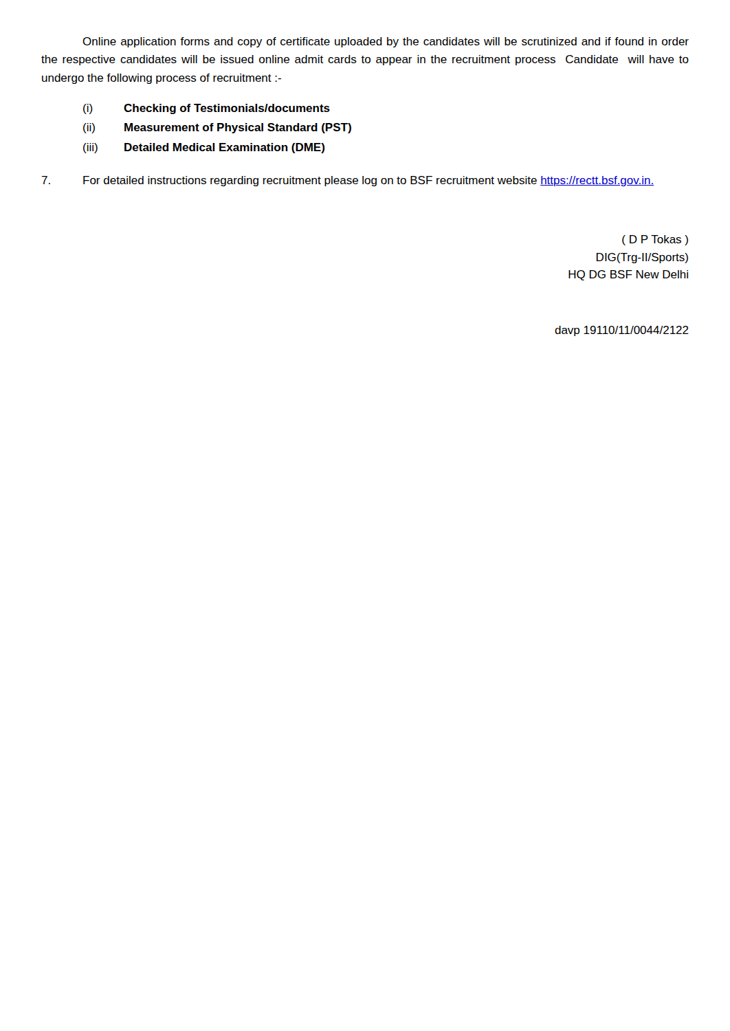Online application forms and copy of certificate uploaded by the candidates will be scrutinized and if found in order the respective candidates will be issued online admit cards to appear in the recruitment process Candidate will have to undergo the following process of recruitment :-
(i) Checking of Testimonials/documents
(ii) Measurement of Physical Standard (PST)
(iii) Detailed Medical Examination (DME)
7. For detailed instructions regarding recruitment please log on to BSF recruitment website https://rectt.bsf.gov.in.
( D P Tokas )
DIG(Trg-II/Sports)
HQ DG BSF New Delhi
davp 19110/11/0044/2122